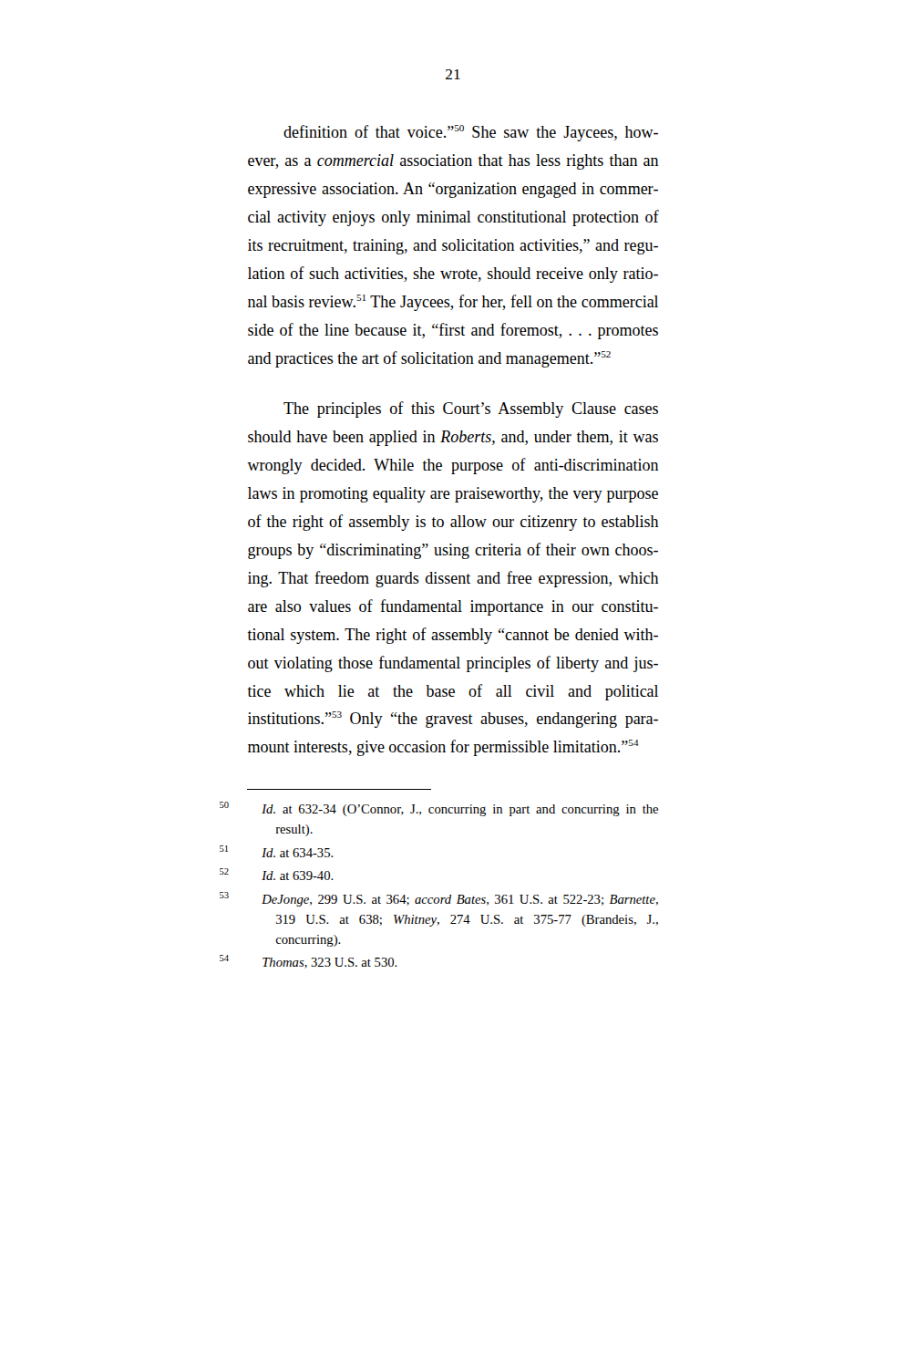21
definition of that voice.”50 She saw the Jaycees, however, as a commercial association that has less rights than an expressive association. An “organization engaged in commercial activity enjoys only minimal constitutional protection of its recruitment, training, and solicitation activities,” and regulation of such activities, she wrote, should receive only rational basis review.51 The Jaycees, for her, fell on the commercial side of the line because it, “first and foremost, . . . promotes and practices the art of solicitation and management.”52
The principles of this Court’s Assembly Clause cases should have been applied in Roberts, and, under them, it was wrongly decided. While the purpose of anti-discrimination laws in promoting equality are praiseworthy, the very purpose of the right of assembly is to allow our citizenry to establish groups by “discriminating” using criteria of their own choosing. That freedom guards dissent and free expression, which are also values of fundamental importance in our constitutional system. The right of assembly “cannot be denied without violating those fundamental principles of liberty and justice which lie at the base of all civil and political institutions.”53 Only “the gravest abuses, endangering paramount interests, give occasion for permissible limitation.”54
50 Id. at 632-34 (O’Connor, J., concurring in part and concurring in the result).
51 Id. at 634-35.
52 Id. at 639-40.
53 DeJonge, 299 U.S. at 364; accord Bates, 361 U.S. at 522-23; Barnette, 319 U.S. at 638; Whitney, 274 U.S. at 375-77 (Brandeis, J., concurring).
54 Thomas, 323 U.S. at 530.